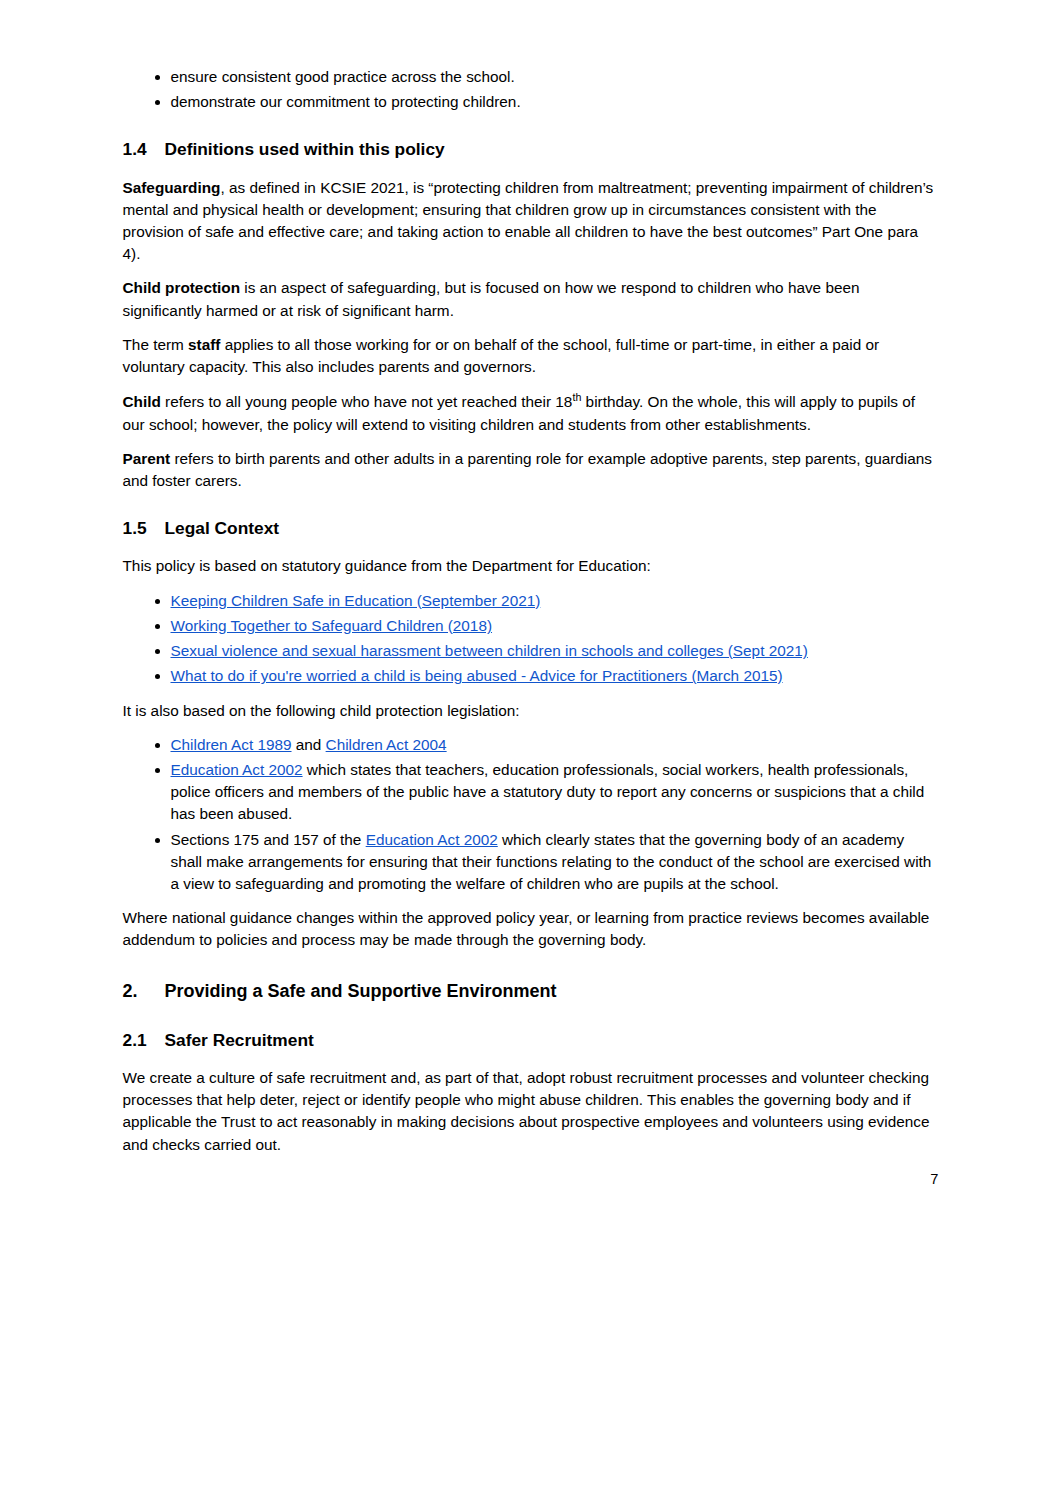ensure consistent good practice across the school.
demonstrate our commitment to protecting children.
1.4 Definitions used within this policy
Safeguarding, as defined in KCSIE 2021, is “protecting children from maltreatment; preventing impairment of children’s mental and physical health or development; ensuring that children grow up in circumstances consistent with the provision of safe and effective care; and taking action to enable all children to have the best outcomes” Part One para 4).
Child protection is an aspect of safeguarding, but is focused on how we respond to children who have been significantly harmed or at risk of significant harm.
The term staff applies to all those working for or on behalf of the school, full-time or part-time, in either a paid or voluntary capacity. This also includes parents and governors.
Child refers to all young people who have not yet reached their 18th birthday. On the whole, this will apply to pupils of our school; however, the policy will extend to visiting children and students from other establishments.
Parent refers to birth parents and other adults in a parenting role for example adoptive parents, step parents, guardians and foster carers.
1.5 Legal Context
This policy is based on statutory guidance from the Department for Education:
Keeping Children Safe in Education (September 2021)
Working Together to Safeguard Children (2018)
Sexual violence and sexual harassment between children in schools and colleges (Sept 2021)
What to do if you're worried a child is being abused - Advice for Practitioners (March 2015)
It is also based on the following child protection legislation:
Children Act 1989 and Children Act 2004
Education Act 2002 which states that teachers, education professionals, social workers, health professionals, police officers and members of the public have a statutory duty to report any concerns or suspicions that a child has been abused.
Sections 175 and 157 of the Education Act 2002 which clearly states that the governing body of an academy shall make arrangements for ensuring that their functions relating to the conduct of the school are exercised with a view to safeguarding and promoting the welfare of children who are pupils at the school.
Where national guidance changes within the approved policy year, or learning from practice reviews becomes available addendum to policies and process may be made through the governing body.
2. Providing a Safe and Supportive Environment
2.1 Safer Recruitment
We create a culture of safe recruitment and, as part of that, adopt robust recruitment processes and volunteer checking processes that help deter, reject or identify people who might abuse children. This enables the governing body and if applicable the Trust to act reasonably in making decisions about prospective employees and volunteers using evidence and checks carried out.
7